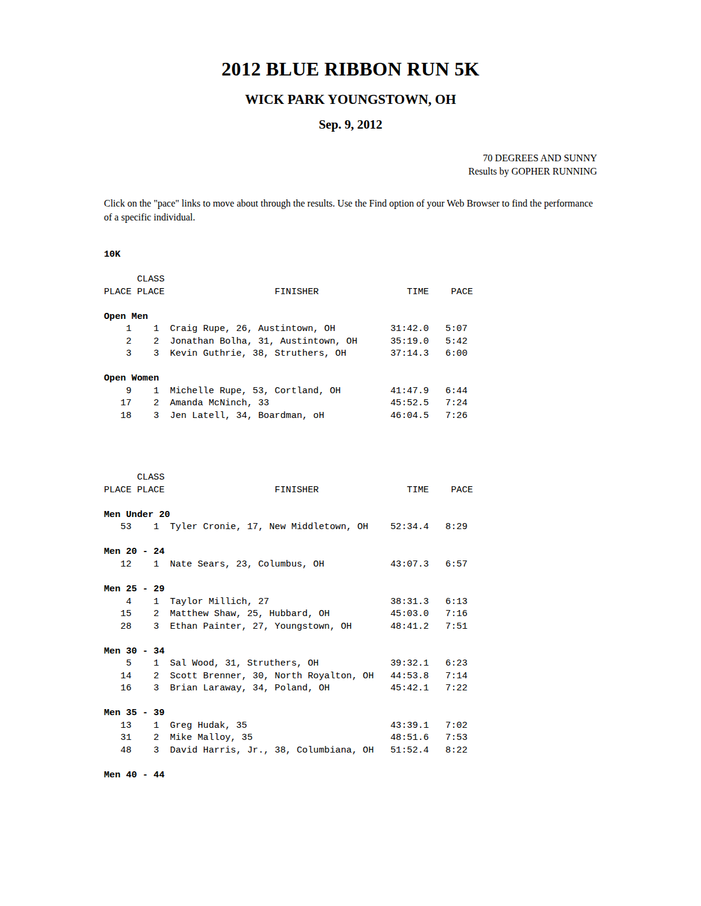2012 BLUE RIBBON RUN 5K
WICK PARK YOUNGSTOWN, OH
Sep. 9, 2012
70 DEGREES AND SUNNY
Results by GOPHER RUNNING
Click on the "pace" links to move about through the results. Use the Find option of your Web Browser to find the performance of a specific individual.
10K

      CLASS
PLACE PLACE                    FINISHER                TIME    PACE

Open Men
    1    1  Craig Rupe, 26, Austintown, OH          31:42.0   5:07
    2    2  Jonathan Bolha, 31, Austintown, OH      35:19.0   5:42
    3    3  Kevin Guthrie, 38, Struthers, OH        37:14.3   6:00

Open Women
    9    1  Michelle Rupe, 53, Cortland, OH         41:47.9   6:44
   17    2  Amanda McNinch, 33                      45:52.5   7:24
   18    3  Jen Latell, 34, Boardman, oH            46:04.5   7:26




      CLASS
PLACE PLACE                    FINISHER                TIME    PACE

Men Under 20
   53    1  Tyler Cronie, 17, New Middletown, OH    52:34.4   8:29

Men 20 - 24
   12    1  Nate Sears, 23, Columbus, OH            43:07.3   6:57

Men 25 - 29
    4    1  Taylor Millich, 27                      38:31.3   6:13
   15    2  Matthew Shaw, 25, Hubbard, OH           45:03.0   7:16
   28    3  Ethan Painter, 27, Youngstown, OH       48:41.2   7:51

Men 30 - 34
    5    1  Sal Wood, 31, Struthers, OH             39:32.1   6:23
   14    2  Scott Brenner, 30, North Royalton, OH   44:53.8   7:14
   16    3  Brian Laraway, 34, Poland, OH           45:42.1   7:22

Men 35 - 39
   13    1  Greg Hudak, 35                          43:39.1   7:02
   31    2  Mike Malloy, 35                         48:51.6   7:53
   48    3  David Harris, Jr., 38, Columbiana, OH   51:52.4   8:22

Men 40 - 44